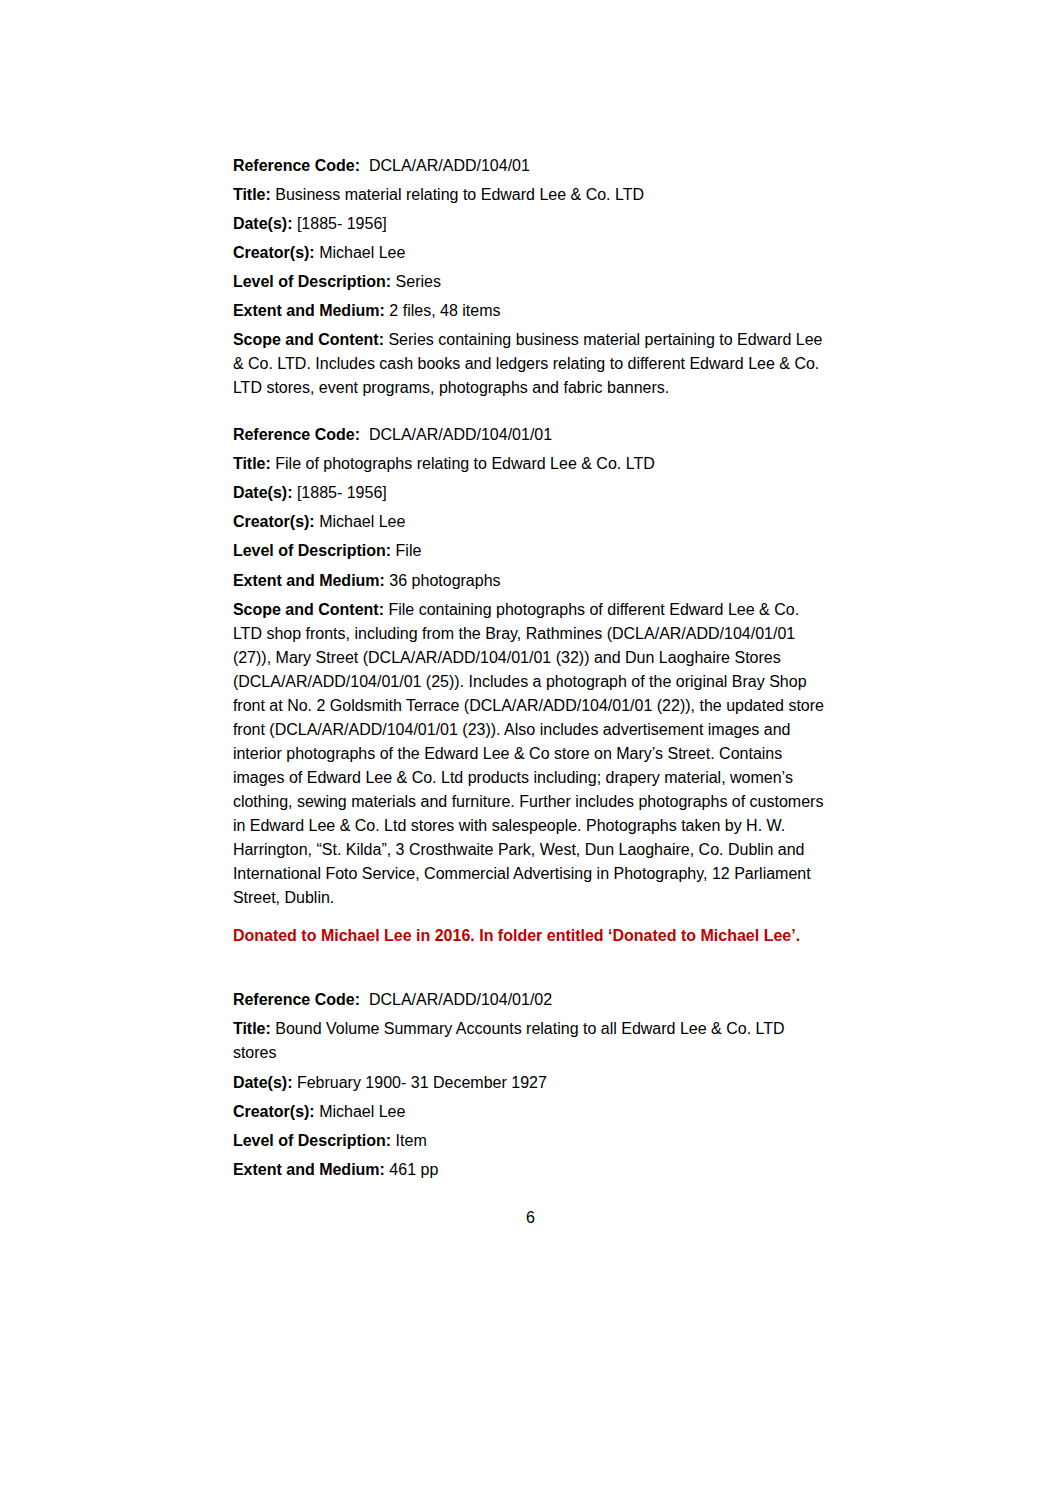Reference Code: DCLA/AR/ADD/104/01
Title: Business material relating to Edward Lee & Co. LTD
Date(s): [1885- 1956]
Creator(s): Michael Lee
Level of Description: Series
Extent and Medium: 2 files, 48 items
Scope and Content: Series containing business material pertaining to Edward Lee & Co. LTD. Includes cash books and ledgers relating to different Edward Lee & Co. LTD stores, event programs, photographs and fabric banners.
Reference Code: DCLA/AR/ADD/104/01/01
Title: File of photographs relating to Edward Lee & Co. LTD
Date(s): [1885- 1956]
Creator(s): Michael Lee
Level of Description: File
Extent and Medium: 36 photographs
Scope and Content: File containing photographs of different Edward Lee & Co. LTD shop fronts, including from the Bray, Rathmines (DCLA/AR/ADD/104/01/01 (27)), Mary Street (DCLA/AR/ADD/104/01/01 (32)) and Dun Laoghaire Stores (DCLA/AR/ADD/104/01/01 (25)). Includes a photograph of the original Bray Shop front at No. 2 Goldsmith Terrace (DCLA/AR/ADD/104/01/01 (22)), the updated store front (DCLA/AR/ADD/104/01/01 (23)). Also includes advertisement images and interior photographs of the Edward Lee & Co store on Mary’s Street. Contains images of Edward Lee & Co. Ltd products including; drapery material, women’s clothing, sewing materials and furniture. Further includes photographs of customers in Edward Lee & Co. Ltd stores with salespeople. Photographs taken by H. W. Harrington, “St. Kilda”, 3 Crosthwaite Park, West, Dun Laoghaire, Co. Dublin and International Foto Service, Commercial Advertising in Photography, 12 Parliament Street, Dublin.
Donated to Michael Lee in 2016. In folder entitled ‘Donated to Michael Lee’.
Reference Code: DCLA/AR/ADD/104/01/02
Title: Bound Volume Summary Accounts relating to all Edward Lee & Co. LTD stores
Date(s): February 1900- 31 December 1927
Creator(s): Michael Lee
Level of Description: Item
Extent and Medium: 461 pp
6